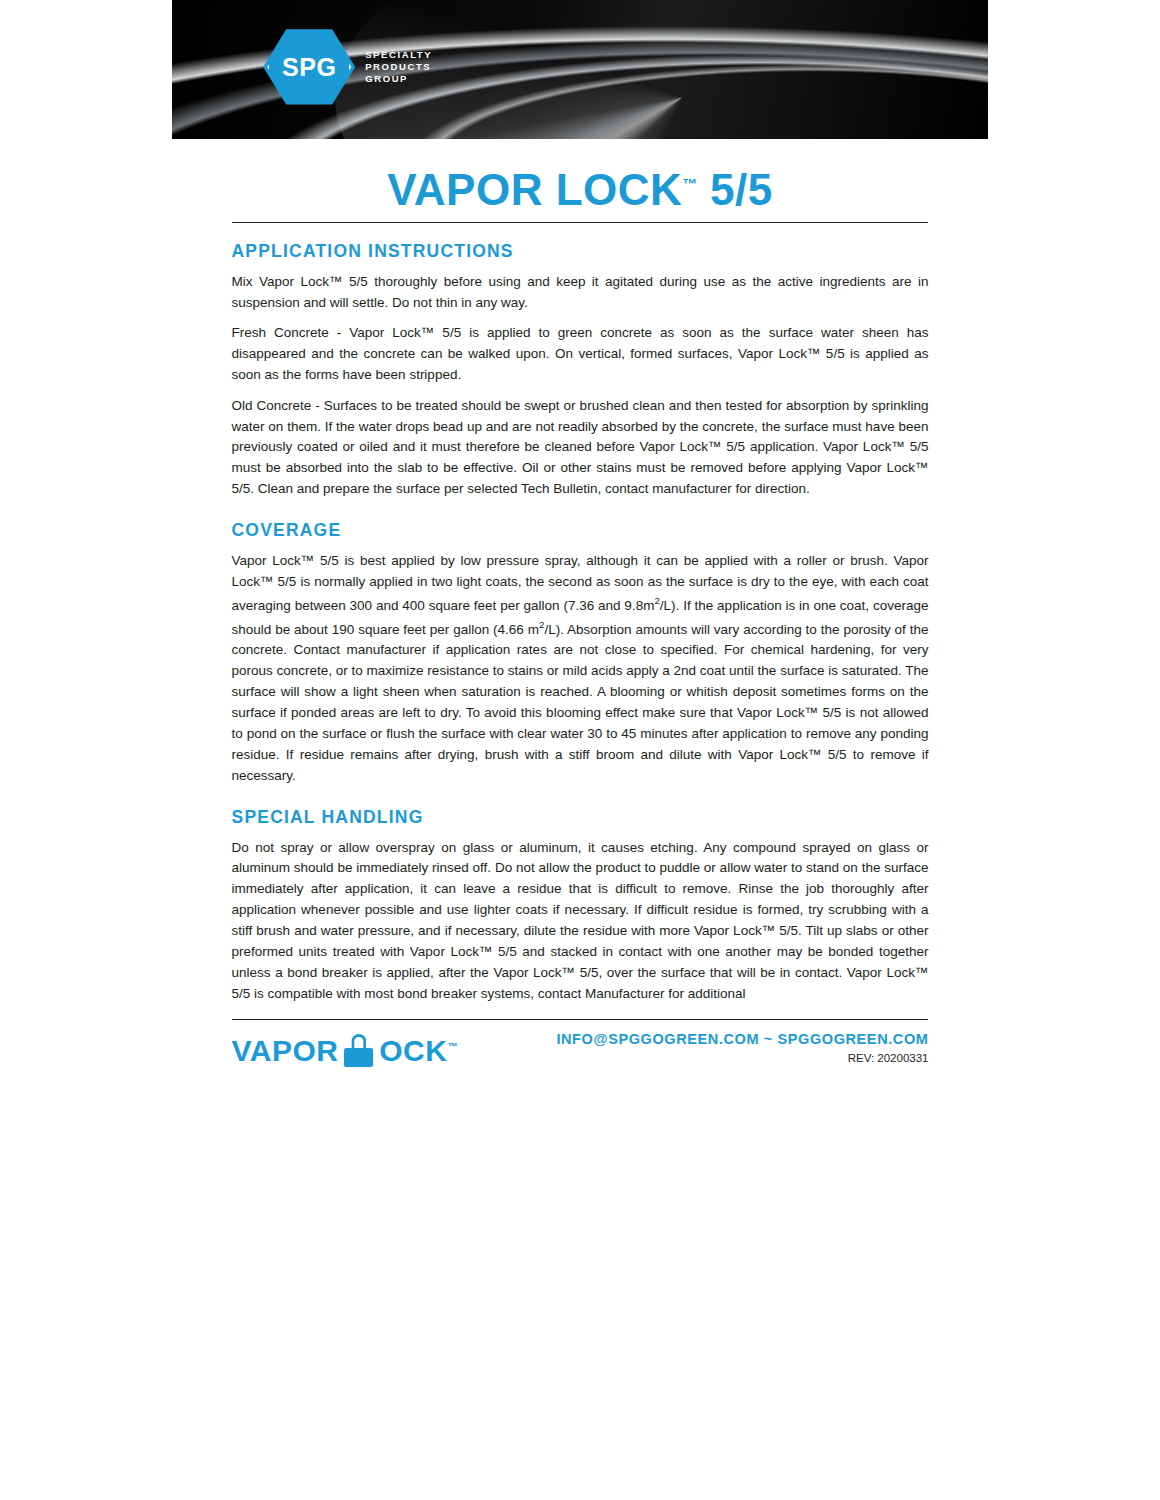SPG
™
Specialty
Products
Group
VAPOR LOCK™ 5/5
Application Instructions
Mix Vapor Lock™ 5/5 thoroughly before using and keep it agitated during use as the active ingredients are in suspension and will settle. Do not thin in any way.
Fresh Concrete - Vapor Lock™ 5/5 is applied to green concrete as soon as the surface water sheen has disappeared and the concrete can be walked upon. On vertical, formed surfaces, Vapor Lock™ 5/5 is applied as soon as the forms have been stripped.
Old Concrete - Surfaces to be treated should be swept or brushed clean and then tested for absorption by sprinkling water on them. If the water drops bead up and are not readily absorbed by the concrete, the surface must have been previously coated or oiled and it must therefore be cleaned before Vapor Lock™ 5/5 application. Vapor Lock™ 5/5 must be absorbed into the slab to be effective. Oil or other stains must be removed before applying Vapor Lock™ 5/5. Clean and prepare the surface per selected Tech Bulletin, contact manufacturer for direction.
Coverage
Vapor Lock™ 5/5 is best applied by low pressure spray, although it can be applied with a roller or brush. Vapor Lock™ 5/5 is normally applied in two light coats, the second as soon as the surface is dry to the eye, with each coat averaging between 300 and 400 square feet per gallon (7.36 and 9.8m2/L). If the application is in one coat, coverage should be about 190 square feet per gallon (4.66 m2/L). Absorption amounts will vary according to the porosity of the concrete. Contact manufacturer if application rates are not close to specified. For chemical hardening, for very porous concrete, or to maximize resistance to stains or mild acids apply a 2nd coat until the surface is saturated. The surface will show a light sheen when saturation is reached. A blooming or whitish deposit sometimes forms on the surface if ponded areas are left to dry. To avoid this blooming effect make sure that Vapor Lock™ 5/5 is not allowed to pond on the surface or flush the surface with clear water 30 to 45 minutes after application to remove any ponding residue. If residue remains after drying, brush with a stiff broom and dilute with Vapor Lock™ 5/5 to remove if necessary.
Special Handling
Do not spray or allow overspray on glass or aluminum, it causes etching. Any compound sprayed on glass or aluminum should be immediately rinsed off. Do not allow the product to puddle or allow water to stand on the surface immediately after application, it can leave a residue that is difficult to remove. Rinse the job thoroughly after application whenever possible and use lighter coats if necessary. If difficult residue is formed, try scrubbing with a stiff brush and water pressure, and if necessary, dilute the residue with more Vapor Lock™ 5/5. Tilt up slabs or other preformed units treated with Vapor Lock™ 5/5 and stacked in contact with one another may be bonded together unless a bond breaker is applied, after the Vapor Lock™ 5/5, over the surface that will be in contact. Vapor Lock™ 5/5 is compatible with most bond breaker systems, contact Manufacturer for additional
VAPOR OCK™
INFO@SPGGOGREEN.COM ~ SPGGOGREEN.COM
REV: 20200331